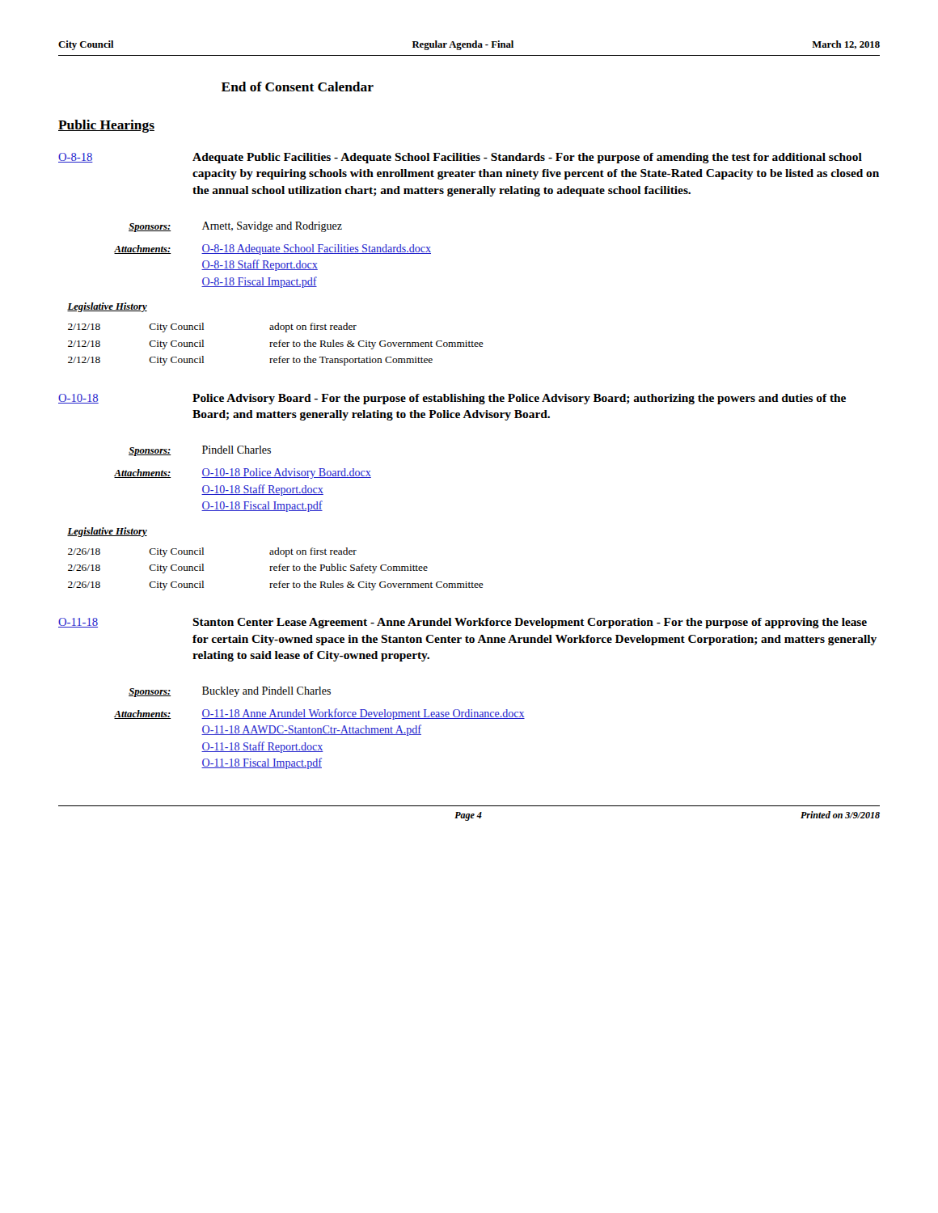City Council
Regular Agenda - Final
March 12, 2018
End of Consent Calendar
Public Hearings
O-8-18
Adequate Public Facilities - Adequate School Facilities - Standards - For the purpose of amending the test for additional school capacity by requiring schools with enrollment greater than ninety five percent of the State-Rated Capacity to be listed as closed on the annual school utilization chart; and matters generally relating to adequate school facilities.
Sponsors:
Arnett, Savidge and Rodriguez
Attachments:
O-8-18 Adequate School Facilities Standards.docx O-8-18 Staff Report.docx O-8-18 Fiscal Impact.pdf
Legislative History
| 2/12/18 | City Council | adopt on first reader |
| 2/12/18 | City Council | refer to the Rules & City Government Committee |
| 2/12/18 | City Council | refer to the Transportation Committee |
O-10-18
Police Advisory Board - For the purpose of establishing the Police Advisory Board; authorizing the powers and duties of the Board; and matters generally relating to the Police Advisory Board.
Sponsors:
Pindell Charles
Attachments:
O-10-18 Police Advisory Board.docx O-10-18 Staff Report.docx O-10-18 Fiscal Impact.pdf
Legislative History
| 2/26/18 | City Council | adopt on first reader |
| 2/26/18 | City Council | refer to the Public Safety Committee |
| 2/26/18 | City Council | refer to the Rules & City Government Committee |
O-11-18
Stanton Center Lease Agreement - Anne Arundel Workforce Development Corporation - For the purpose of approving the lease for certain City-owned space in the Stanton Center to Anne Arundel Workforce Development Corporation; and matters generally relating to said lease of City-owned property.
Sponsors:
Buckley and Pindell Charles
Attachments:
O-11-18 Anne Arundel Workforce Development Lease Ordinance.docx O-11-18 AAWDC-StantonCtr-Attachment A.pdf O-11-18 Staff Report.docx O-11-18 Fiscal Impact.pdf
Page 4
Printed on 3/9/2018